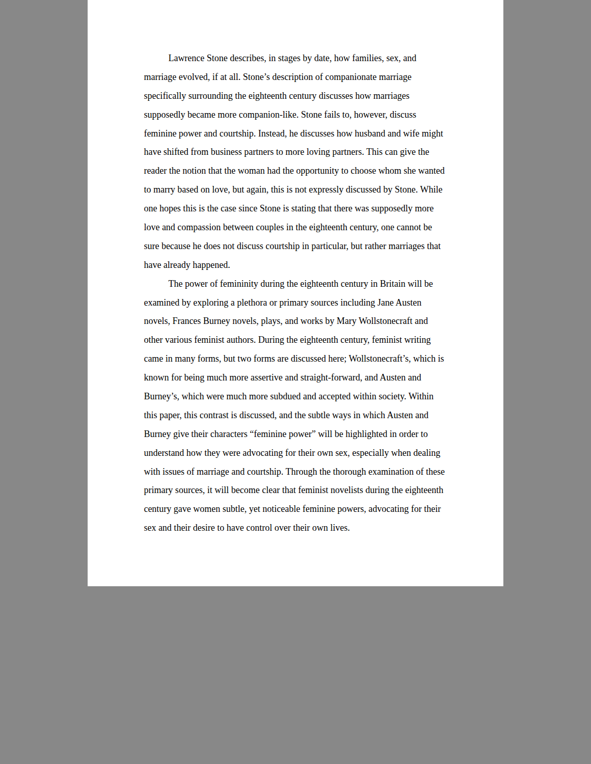Lawrence Stone describes, in stages by date, how families, sex, and marriage evolved, if at all. Stone’s description of companionate marriage specifically surrounding the eighteenth century discusses how marriages supposedly became more companion-like. Stone fails to, however, discuss feminine power and courtship. Instead, he discusses how husband and wife might have shifted from business partners to more loving partners. This can give the reader the notion that the woman had the opportunity to choose whom she wanted to marry based on love, but again, this is not expressly discussed by Stone. While one hopes this is the case since Stone is stating that there was supposedly more love and compassion between couples in the eighteenth century, one cannot be sure because he does not discuss courtship in particular, but rather marriages that have already happened.
The power of femininity during the eighteenth century in Britain will be examined by exploring a plethora or primary sources including Jane Austen novels, Frances Burney novels, plays, and works by Mary Wollstonecraft and other various feminist authors. During the eighteenth century, feminist writing came in many forms, but two forms are discussed here; Wollstonecraft’s, which is known for being much more assertive and straight-forward, and Austen and Burney’s, which were much more subdued and accepted within society. Within this paper, this contrast is discussed, and the subtle ways in which Austen and Burney give their characters “feminine power” will be highlighted in order to understand how they were advocating for their own sex, especially when dealing with issues of marriage and courtship. Through the thorough examination of these primary sources, it will become clear that feminist novelists during the eighteenth century gave women subtle, yet noticeable feminine powers, advocating for their sex and their desire to have control over their own lives.